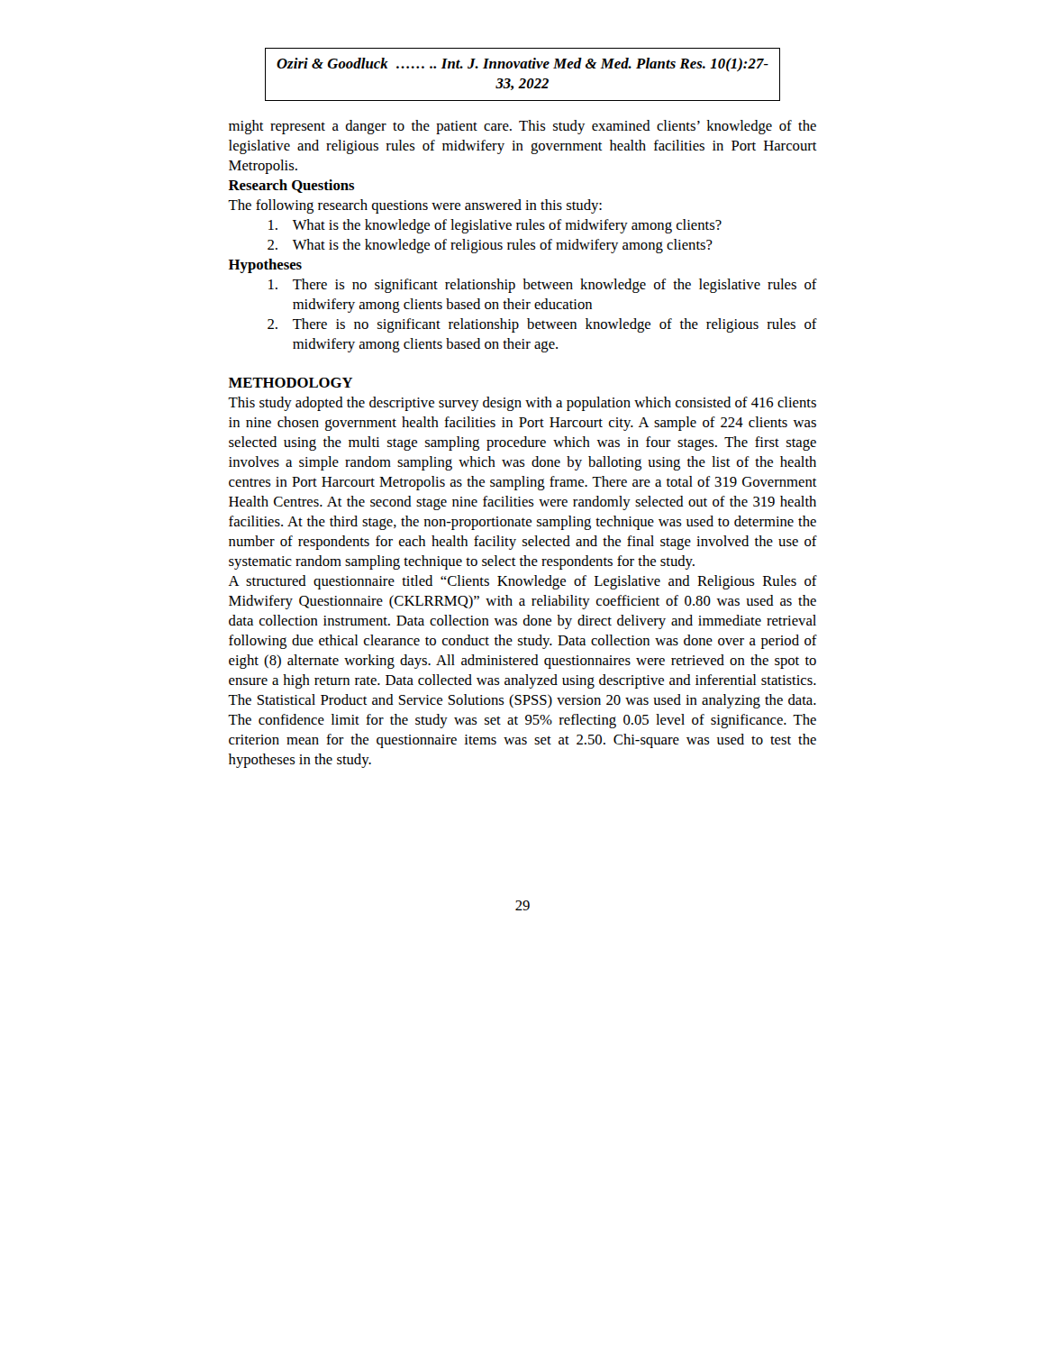Oziri & Goodluck …… .. Int. J. Innovative Med & Med. Plants Res. 10(1):27-33, 2022
might represent a danger to the patient care. This study examined clients’ knowledge of the legislative and religious rules of midwifery in government health facilities in Port Harcourt Metropolis.
Research Questions
The following research questions were answered in this study:
What is the knowledge of legislative rules of midwifery among clients?
What is the knowledge of religious rules of midwifery among clients?
Hypotheses
There is no significant relationship between knowledge of the legislative rules of midwifery among clients based on their education
There is no significant relationship between knowledge of the religious rules of midwifery among clients based on their age.
METHODOLOGY
This study adopted the descriptive survey design with a population which consisted of 416 clients in nine chosen government health facilities in Port Harcourt city. A sample of 224 clients was selected using the multi stage sampling procedure which was in four stages. The first stage involves a simple random sampling which was done by balloting using the list of the health centres in Port Harcourt Metropolis as the sampling frame. There are a total of 319 Government Health Centres. At the second stage nine facilities were randomly selected out of the 319 health facilities. At the third stage, the non-proportionate sampling technique was used to determine the number of respondents for each health facility selected and the final stage involved the use of systematic random sampling technique to select the respondents for the study.
A structured questionnaire titled “Clients Knowledge of Legislative and Religious Rules of Midwifery Questionnaire (CKLRRMQ)” with a reliability coefficient of 0.80 was used as the data collection instrument. Data collection was done by direct delivery and immediate retrieval following due ethical clearance to conduct the study. Data collection was done over a period of eight (8) alternate working days. All administered questionnaires were retrieved on the spot to ensure a high return rate. Data collected was analyzed using descriptive and inferential statistics. The Statistical Product and Service Solutions (SPSS) version 20 was used in analyzing the data. The confidence limit for the study was set at 95% reflecting 0.05 level of significance. The criterion mean for the questionnaire items was set at 2.50. Chi-square was used to test the hypotheses in the study.
29